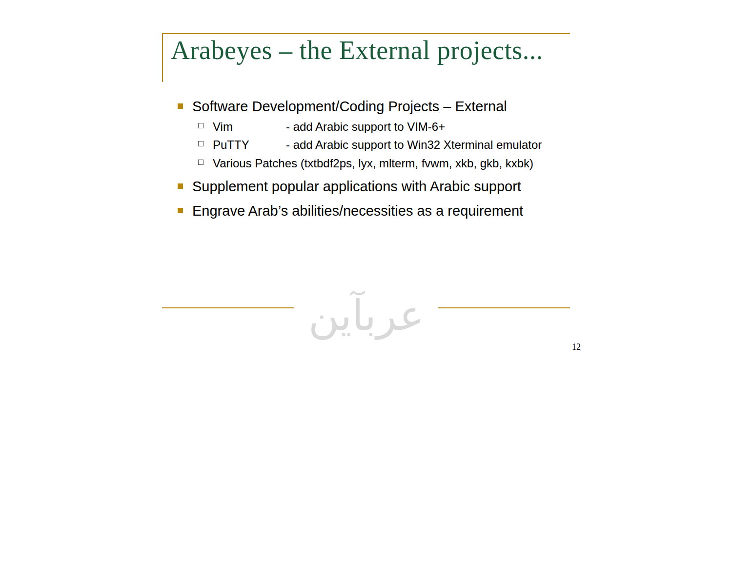Arabeyes – the External projects...
Software Development/Coding Projects – External
Vim- add Arabic support to VIM-6+
PuTTY- add Arabic support to Win32 Xterminal emulator
Various Patches (txtbdf2ps, lyx, mlterm, fvwm, xkb, gkb, kxbk)
Supplement popular applications with Arabic support
Engrave Arab’s abilities/necessities as a requirement
عربآين
12